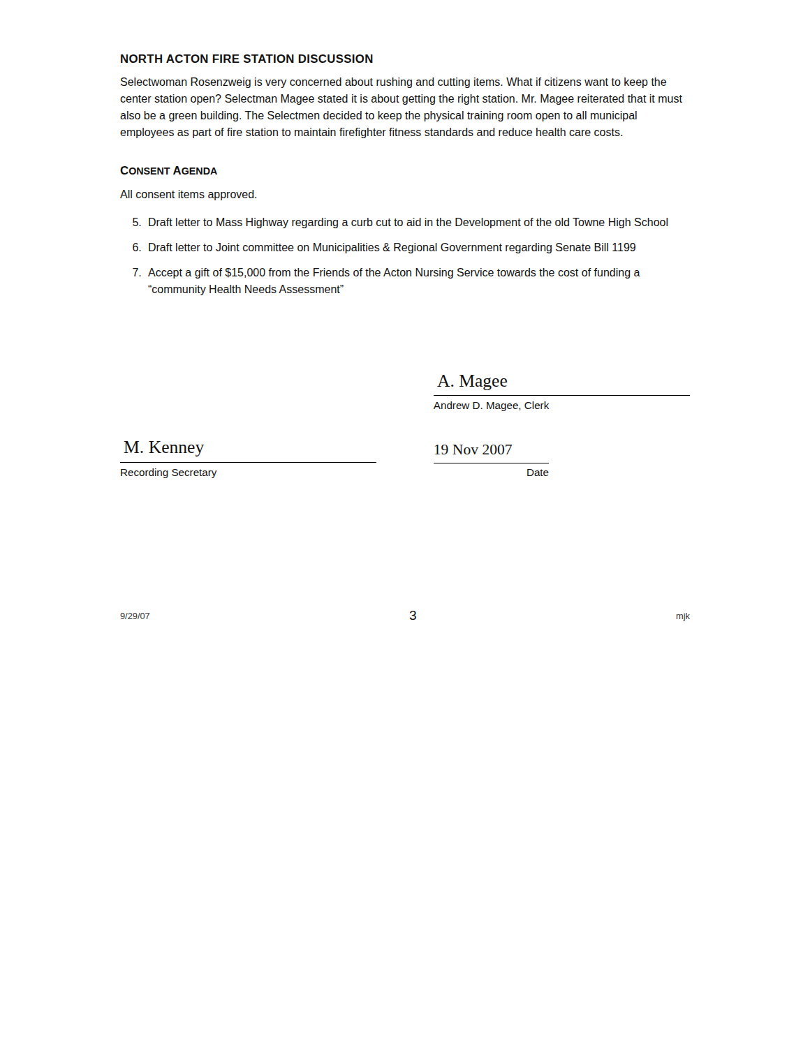North Acton Fire Station Discussion
Selectwoman Rosenzweig is very concerned about rushing and cutting items. What if citizens want to keep the center station open? Selectman Magee stated it is about getting the right station. Mr. Magee reiterated that it must also be a green building. The Selectmen decided to keep the physical training room open to all municipal employees as part of fire station to maintain firefighter fitness standards and reduce health care costs.
CONSENT AGENDA
All consent items approved.
Draft letter to Mass Highway regarding a curb cut to aid in the Development of the old Towne High School
Draft letter to Joint committee on Municipalities & Regional Government regarding Senate Bill 1199
Accept a gift of $15,000 from the Friends of the Acton Nursing Service towards the cost of funding a “community Health Needs Assessment”
M. Kenney
Recording Secretary
A. Magee
Andrew D. Magee, Clerk
19 Nov 2007
Date
9/29/07 3 mjk